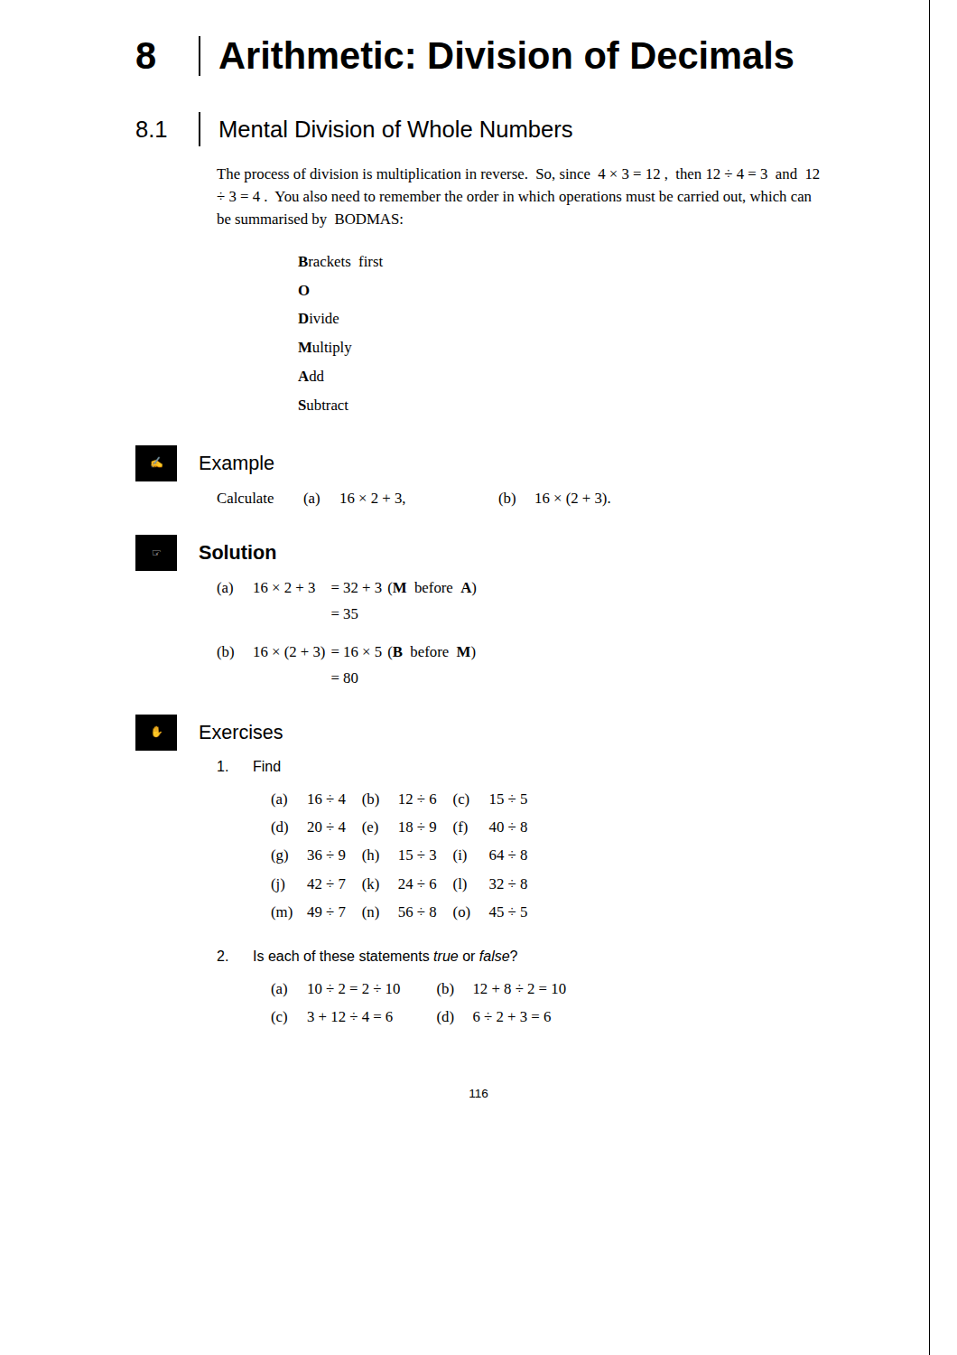8
Arithmetic: Division of Decimals
8.1
Mental Division of Whole Numbers
The process of division is multiplication in reverse. So, since 4 × 3 = 12 , then 12 ÷ 4 = 3 and 12 ÷ 3 = 4 . You also need to remember the order in which operations must be carried out, which can be summarised by BODMAS:
Brackets first
O
Divide
Multiply
Add
Subtract
✍
Example
| Calculate | (a) | 16 × 2 + 3, | (b) | 16 × (2 + 3). |
☞
Solution
| (a) | 16 × 2 + 3 | = 32 + 3 | ( M before A ) |
| | | = 35 | |
| (b) | 16 × (2 + 3) | = 16 × 5 | ( B before M ) |
| | | = 80 | |
✋
Exercises
Find
| (a) | 16 ÷ 4 | (b) | 12 ÷ 6 | (c) | 15 ÷ 5 |
| (d) | 20 ÷ 4 | (e) | 18 ÷ 9 | (f) | 40 ÷ 8 |
| (g) | 36 ÷ 9 | (h) | 15 ÷ 3 | (i) | 64 ÷ 8 |
| (j) | 42 ÷ 7 | (k) | 24 ÷ 6 | (l) | 32 ÷ 8 |
| (m) | 49 ÷ 7 | (n) | 56 ÷ 8 | (o) | 45 ÷ 5 |
Is each of these statements true or false?
| (a) | 10 ÷ 2 = 2 ÷ 10 | (b) | 12 + 8 ÷ 2 = 10 |
| (c) | 3 + 12 ÷ 4 = 6 | (d) | 6 ÷ 2 + 3 = 6 |
116